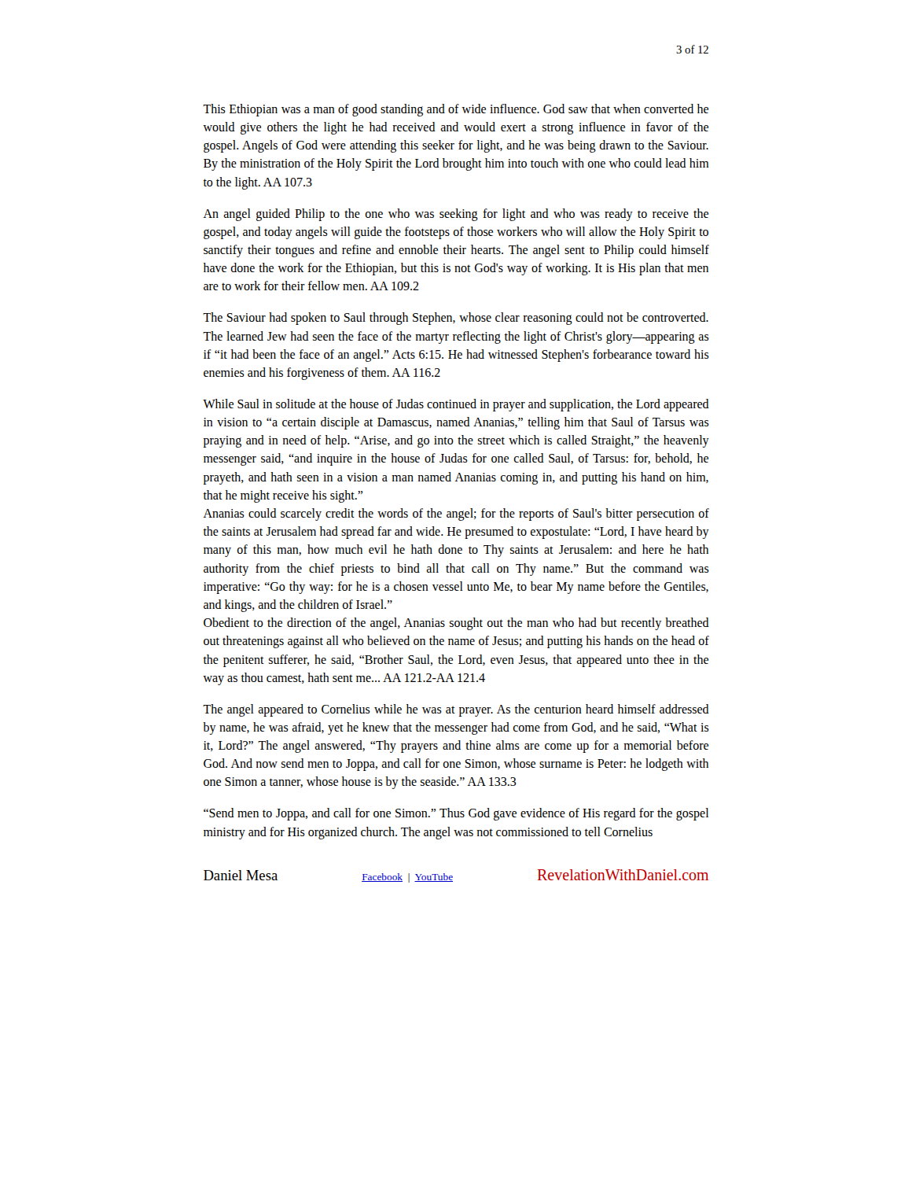3 of 12
This Ethiopian was a man of good standing and of wide influence. God saw that when converted he would give others the light he had received and would exert a strong influence in favor of the gospel. Angels of God were attending this seeker for light, and he was being drawn to the Saviour. By the ministration of the Holy Spirit the Lord brought him into touch with one who could lead him to the light. AA 107.3
An angel guided Philip to the one who was seeking for light and who was ready to receive the gospel, and today angels will guide the footsteps of those workers who will allow the Holy Spirit to sanctify their tongues and refine and ennoble their hearts. The angel sent to Philip could himself have done the work for the Ethiopian, but this is not God's way of working. It is His plan that men are to work for their fellow men. AA 109.2
The Saviour had spoken to Saul through Stephen, whose clear reasoning could not be controverted. The learned Jew had seen the face of the martyr reflecting the light of Christ's glory—appearing as if “it had been the face of an angel.” Acts 6:15. He had witnessed Stephen's forbearance toward his enemies and his forgiveness of them. AA 116.2
While Saul in solitude at the house of Judas continued in prayer and supplication, the Lord appeared in vision to “a certain disciple at Damascus, named Ananias,” telling him that Saul of Tarsus was praying and in need of help. “Arise, and go into the street which is called Straight,” the heavenly messenger said, “and inquire in the house of Judas for one called Saul, of Tarsus: for, behold, he prayeth, and hath seen in a vision a man named Ananias coming in, and putting his hand on him, that he might receive his sight.”
Ananias could scarcely credit the words of the angel; for the reports of Saul's bitter persecution of the saints at Jerusalem had spread far and wide. He presumed to expostulate: “Lord, I have heard by many of this man, how much evil he hath done to Thy saints at Jerusalem: and here he hath authority from the chief priests to bind all that call on Thy name.” But the command was imperative: “Go thy way: for he is a chosen vessel unto Me, to bear My name before the Gentiles, and kings, and the children of Israel.”
Obedient to the direction of the angel, Ananias sought out the man who had but recently breathed out threatenings against all who believed on the name of Jesus; and putting his hands on the head of the penitent sufferer, he said, “Brother Saul, the Lord, even Jesus, that appeared unto thee in the way as thou camest, hath sent me... AA 121.2-AA 121.4
The angel appeared to Cornelius while he was at prayer. As the centurion heard himself addressed by name, he was afraid, yet he knew that the messenger had come from God, and he said, “What is it, Lord?” The angel answered, “Thy prayers and thine alms are come up for a memorial before God. And now send men to Joppa, and call for one Simon, whose surname is Peter: he lodgeth with one Simon a tanner, whose house is by the seaside.” AA 133.3
“Send men to Joppa, and call for one Simon.” Thus God gave evidence of His regard for the gospel ministry and for His organized church. The angel was not commissioned to tell Cornelius
Daniel Mesa
Facebook | YouTube
RevelationWithDaniel.com